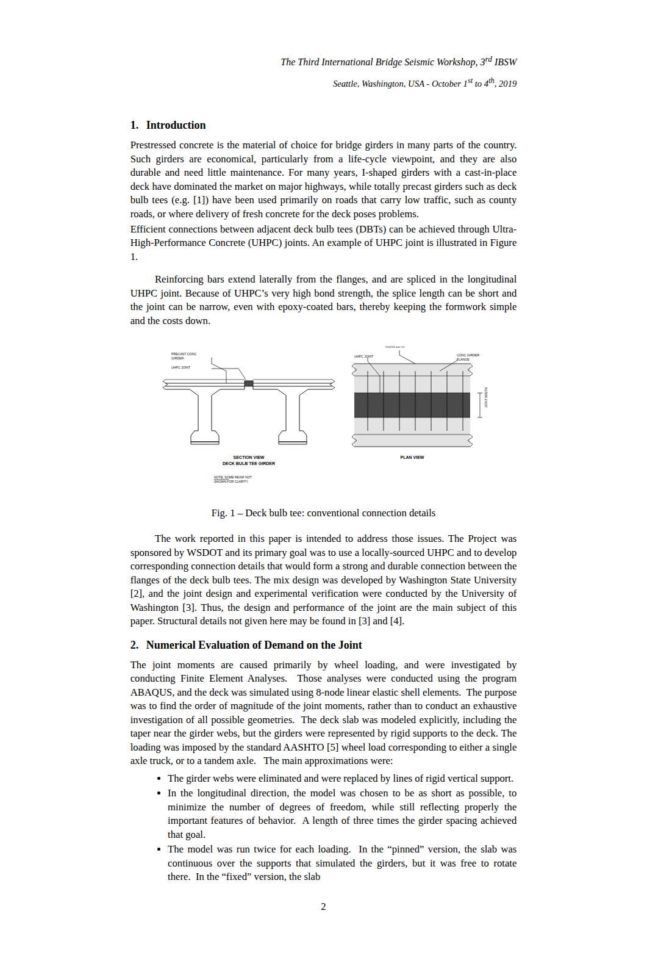The Third International Bridge Seismic Workshop, 3rd IBSW
Seattle, Washington, USA - October 1st to 4th, 2019
1. Introduction
Prestressed concrete is the material of choice for bridge girders in many parts of the country. Such girders are economical, particularly from a life-cycle viewpoint, and they are also durable and need little maintenance. For many years, I-shaped girders with a cast-in-place deck have dominated the market on major highways, while totally precast girders such as deck bulb tees (e.g. [1]) have been used primarily on roads that carry low traffic, such as county roads, or where delivery of fresh concrete for the deck poses problems.
Efficient connections between adjacent deck bulb tees (DBTs) can be achieved through Ultra-High-Performance Concrete (UHPC) joints. An example of UHPC joint is illustrated in Figure 1.
Reinforcing bars extend laterally from the flanges, and are spliced in the longitudinal UHPC joint. Because of UHPC’s very high bond strength, the splice length can be short and the joint can be narrow, even with epoxy-coated bars, thereby keeping the formwork simple and the costs down.
PRECAST CONC GIRDER UHPC JOINT SECTION VIEW DECK BULB TEE GIRDER NOTE: SOME REINF NOT SHOWN FOR CLARITY. #5@152 mm OC UHPC JOINT CONC GIRDER FLANGE JOINT WIDTH PLAN VIEW
Fig. 1 – Deck bulb tee: conventional connection details
The work reported in this paper is intended to address those issues. The Project was sponsored by WSDOT and its primary goal was to use a locally-sourced UHPC and to develop corresponding connection details that would form a strong and durable connection between the flanges of the deck bulb tees. The mix design was developed by Washington State University [2], and the joint design and experimental verification were conducted by the University of Washington [3]. Thus, the design and performance of the joint are the main subject of this paper. Structural details not given here may be found in [3] and [4].
2. Numerical Evaluation of Demand on the Joint
The joint moments are caused primarily by wheel loading, and were investigated by conducting Finite Element Analyses. Those analyses were conducted using the program ABAQUS, and the deck was simulated using 8-node linear elastic shell elements. The purpose was to find the order of magnitude of the joint moments, rather than to conduct an exhaustive investigation of all possible geometries. The deck slab was modeled explicitly, including the taper near the girder webs, but the girders were represented by rigid supports to the deck. The loading was imposed by the standard AASHTO [5] wheel load corresponding to either a single axle truck, or to a tandem axle. The main approximations were:
The girder webs were eliminated and were replaced by lines of rigid vertical support.
In the longitudinal direction, the model was chosen to be as short as possible, to minimize the number of degrees of freedom, while still reflecting properly the important features of behavior. A length of three times the girder spacing achieved that goal.
The model was run twice for each loading. In the “pinned” version, the slab was continuous over the supports that simulated the girders, but it was free to rotate there. In the “fixed” version, the slab
2